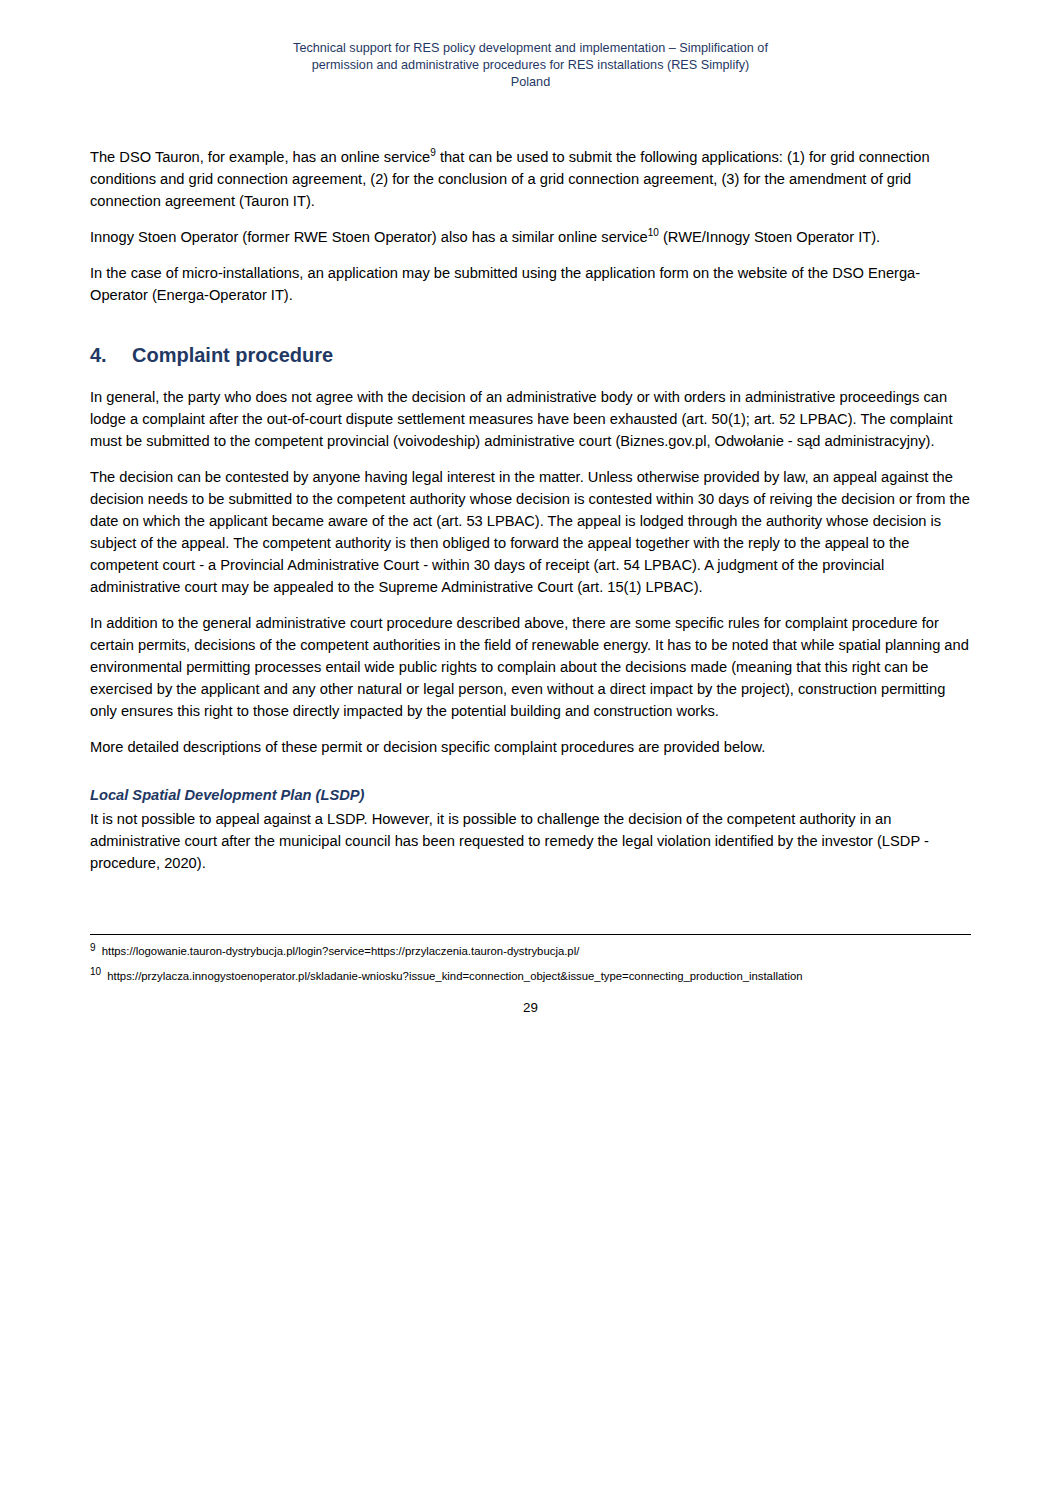Technical support for RES policy development and implementation – Simplification of
permission and administrative procedures for RES installations (RES Simplify)
Poland
The DSO Tauron, for example, has an online service9 that can be used to submit the following applications: (1) for grid connection conditions and grid connection agreement, (2) for the conclusion of a grid connection agreement, (3) for the amendment of grid connection agreement (Tauron IT).
Innogy Stoen Operator (former RWE Stoen Operator) also has a similar online service10 (RWE/Innogy Stoen Operator IT).
In the case of micro-installations, an application may be submitted using the application form on the website of the DSO Energa-Operator (Energa-Operator IT).
4. Complaint procedure
In general, the party who does not agree with the decision of an administrative body or with orders in administrative proceedings can lodge a complaint after the out-of-court dispute settlement measures have been exhausted (art. 50(1); art. 52 LPBAC). The complaint must be submitted to the competent provincial (voivodeship) administrative court (Biznes.gov.pl, Odwołanie - sąd administracyjny).
The decision can be contested by anyone having legal interest in the matter. Unless otherwise provided by law, an appeal against the decision needs to be submitted to the competent authority whose decision is contested within 30 days of reiving the decision or from the date on which the applicant became aware of the act (art. 53 LPBAC). The appeal is lodged through the authority whose decision is subject of the appeal. The competent authority is then obliged to forward the appeal together with the reply to the appeal to the competent court - a Provincial Administrative Court - within 30 days of receipt (art. 54 LPBAC). A judgment of the provincial administrative court may be appealed to the Supreme Administrative Court (art. 15(1) LPBAC).
In addition to the general administrative court procedure described above, there are some specific rules for complaint procedure for certain permits, decisions of the competent authorities in the field of renewable energy. It has to be noted that while spatial planning and environmental permitting processes entail wide public rights to complain about the decisions made (meaning that this right can be exercised by the applicant and any other natural or legal person, even without a direct impact by the project), construction permitting only ensures this right to those directly impacted by the potential building and construction works.
More detailed descriptions of these permit or decision specific complaint procedures are provided below.
Local Spatial Development Plan (LSDP)
It is not possible to appeal against a LSDP. However, it is possible to challenge the decision of the competent authority in an administrative court after the municipal council has been requested to remedy the legal violation identified by the investor (LSDP - procedure, 2020).
9 https://logowanie.tauron-dystrybucja.pl/login?service=https://przylaczenia.tauron-dystrybucja.pl/
10 https://przylacza.innogystoenoperator.pl/skladanie-wniosku?issue_kind=connection_object&issue_type=connecting_production_installation
29